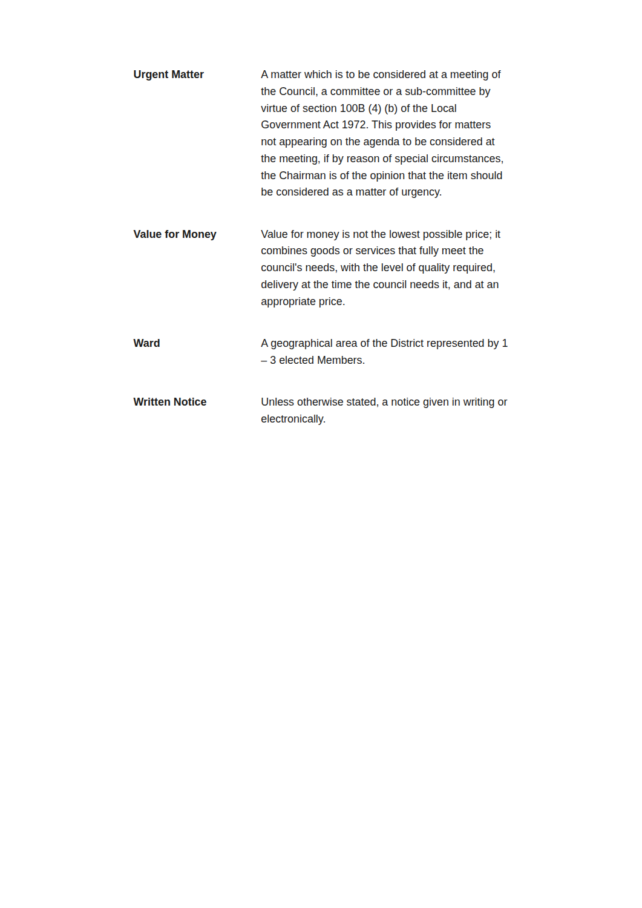Urgent Matter
A matter which is to be considered at a meeting of the Council, a committee or a sub-committee by virtue of section 100B (4) (b) of the Local Government Act 1972. This provides for matters not appearing on the agenda to be considered at the meeting, if by reason of special circumstances, the Chairman is of the opinion that the item should be considered as a matter of urgency.
Value for Money
Value for money is not the lowest possible price; it combines goods or services that fully meet the council's needs, with the level of quality required, delivery at the time the council needs it, and at an appropriate price.
Ward
A geographical area of the District represented by 1 – 3 elected Members.
Written Notice
Unless otherwise stated, a notice given in writing or electronically.